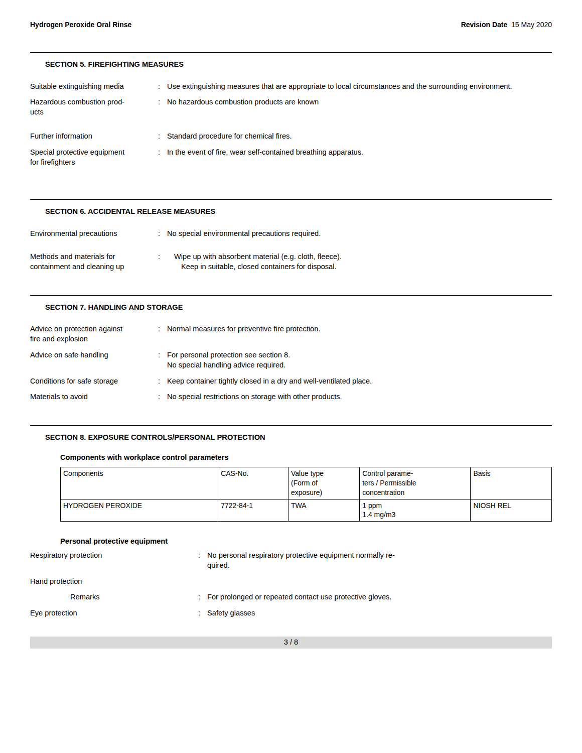Hydrogen Peroxide Oral Rinse
Revision Date 15 May 2020
SECTION 5. FIREFIGHTING MEASURES
| Suitable extinguishing media | : | Use extinguishing measures that are appropriate to local circumstances and the surrounding environment. |
| Hazardous combustion prod- ucts | : | No hazardous combustion products are known |
| Further information | : | Standard procedure for chemical fires. |
| Special protective equipment for firefighters | : | In the event of fire, wear self-contained breathing apparatus. |
SECTION 6. ACCIDENTAL RELEASE MEASURES
| Environmental precautions | : | No special environmental precautions required. |
| Methods and materials for containment and cleaning up | : | Wipe up with absorbent material (e.g. cloth, fleece). Keep in suitable, closed containers for disposal. |
SECTION 7. HANDLING AND STORAGE
| Advice on protection against fire and explosion | : | Normal measures for preventive fire protection. |
| Advice on safe handling | : | For personal protection see section 8. No special handling advice required. |
| Conditions for safe storage | : | Keep container tightly closed in a dry and well-ventilated place. |
| Materials to avoid | : | No special restrictions on storage with other products. |
SECTION 8. EXPOSURE CONTROLS/PERSONAL PROTECTION
Components with workplace control parameters
| Components | CAS-No. | Value type (Form of exposure) | Control parame- ters / Permissible concentration | Basis |
| --- | --- | --- | --- | --- |
| HYDROGEN PEROXIDE | 7722-84-1 | TWA | 1 ppm 1.4 mg/m3 | NIOSH REL |
Personal protective equipment
| Respiratory protection | : | No personal respiratory protective equipment normally re- quired. |
| Hand protection | | |
| Remarks | : | For prolonged or repeated contact use protective gloves. |
| Eye protection | : | Safety glasses |
3 / 8